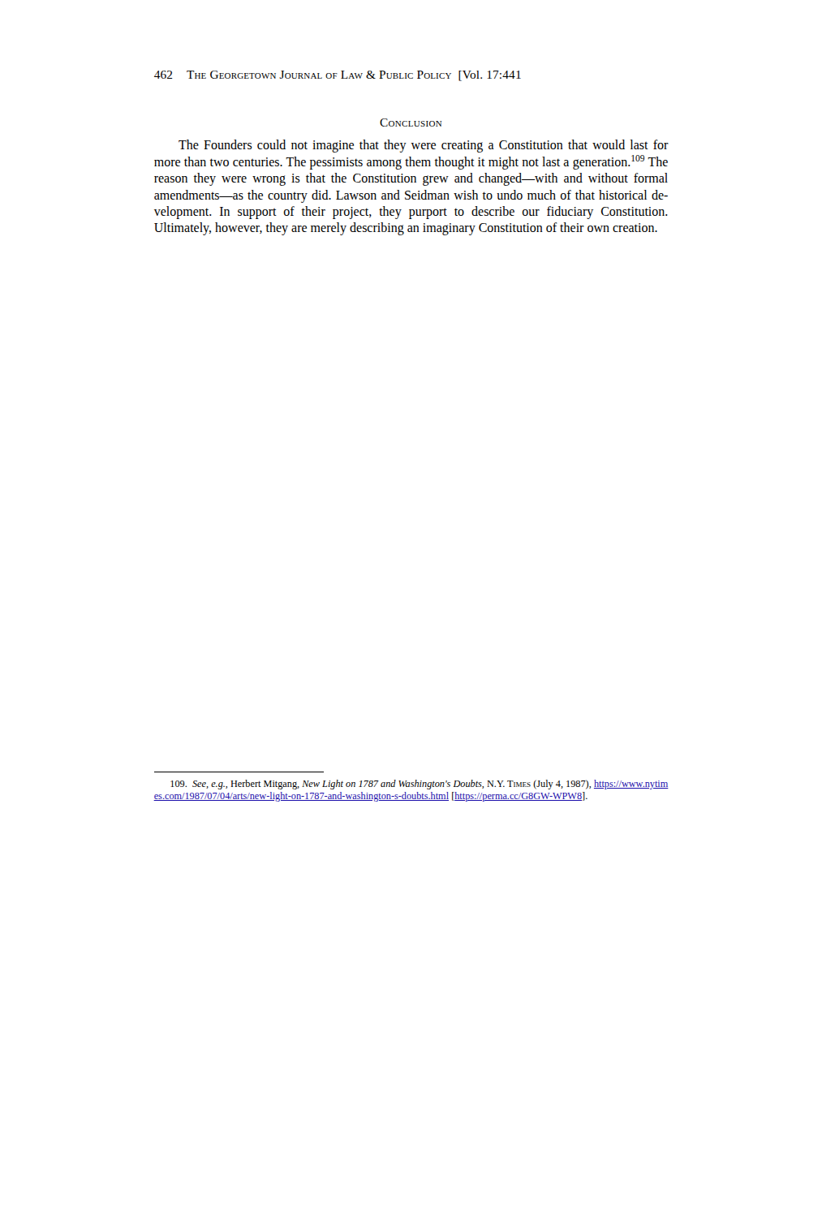462 The Georgetown Journal of Law & Public Policy [Vol. 17:441
Conclusion
The Founders could not imagine that they were creating a Constitution that would last for more than two centuries. The pessimists among them thought it might not last a generation.109 The reason they were wrong is that the Constitution grew and changed—with and without formal amendments—as the country did. Lawson and Seidman wish to undo much of that historical development. In support of their project, they purport to describe our fiduciary Constitution. Ultimately, however, they are merely describing an imaginary Constitution of their own creation.
109. See, e.g., Herbert Mitgang, New Light on 1787 and Washington's Doubts, N.Y. Times (July 4, 1987), https://www.nytimes.com/1987/07/04/arts/new-light-on-1787-and-washington-s-doubts.html [https://perma.cc/G8GW-WPW8].